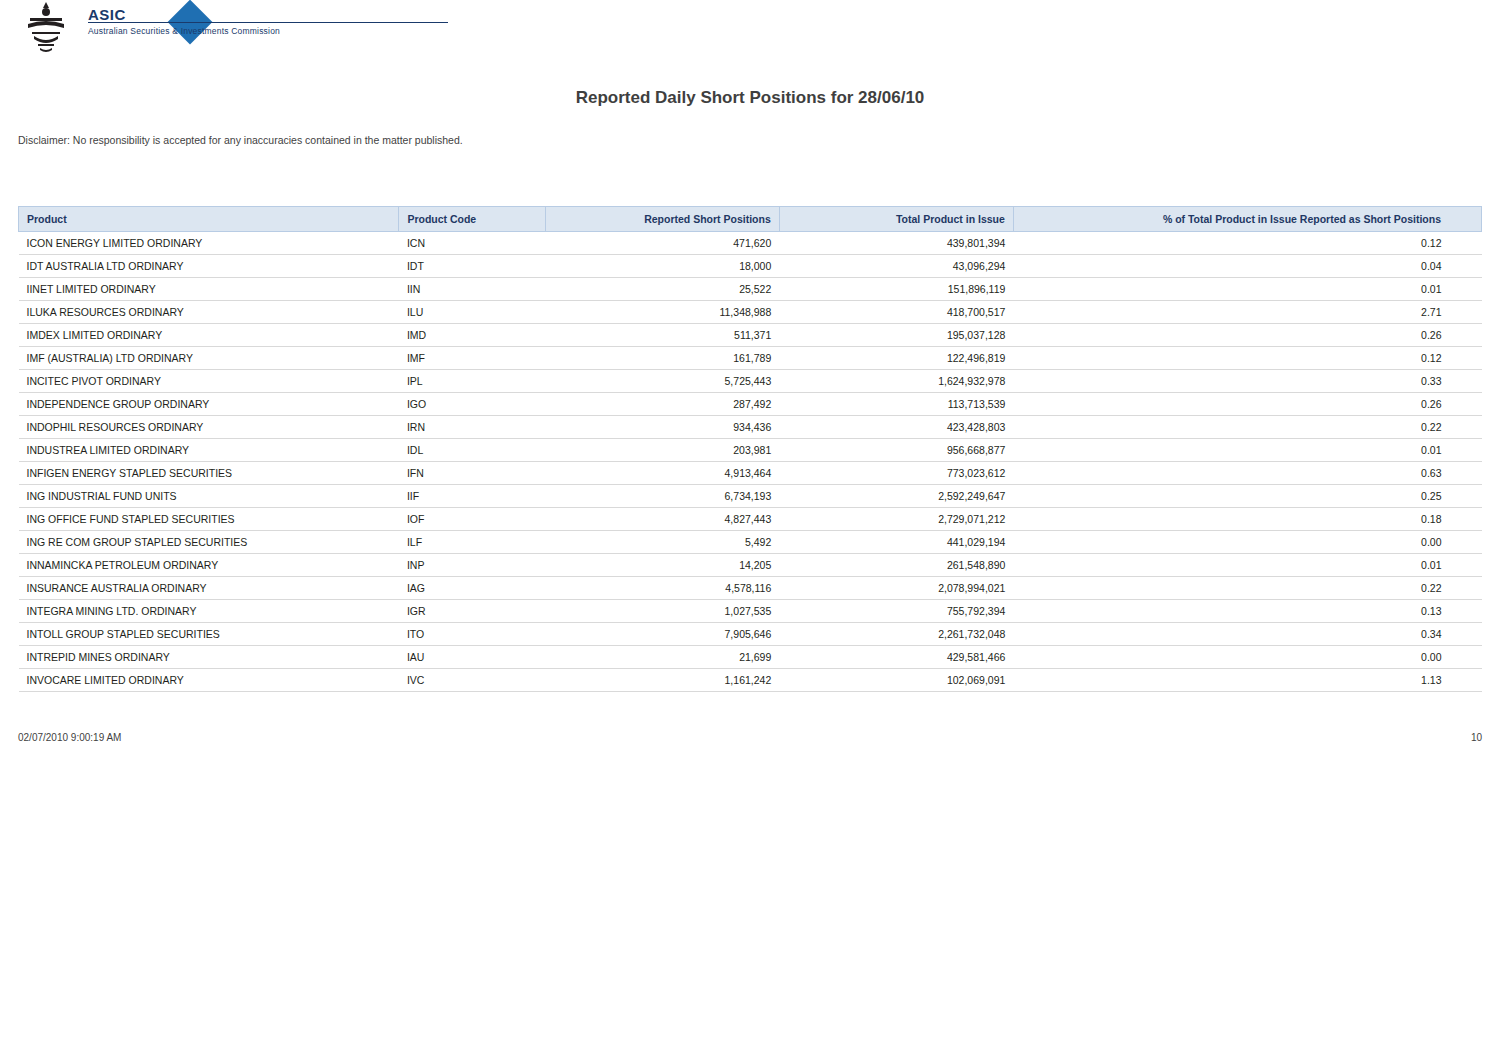ASIC
Australian Securities & Investments Commission
Reported Daily Short Positions for 28/06/10
Disclaimer: No responsibility is accepted for any inaccuracies contained in the matter published.
| Product | Product Code | Reported Short Positions | Total Product in Issue | % of Total Product in Issue Reported as Short Positions |
| --- | --- | --- | --- | --- |
| ICON ENERGY LIMITED ORDINARY | ICN | 471,620 | 439,801,394 | 0.12 |
| IDT AUSTRALIA LTD ORDINARY | IDT | 18,000 | 43,096,294 | 0.04 |
| IINET LIMITED ORDINARY | IIN | 25,522 | 151,896,119 | 0.01 |
| ILUKA RESOURCES ORDINARY | ILU | 11,348,988 | 418,700,517 | 2.71 |
| IMDEX LIMITED ORDINARY | IMD | 511,371 | 195,037,128 | 0.26 |
| IMF (AUSTRALIA) LTD ORDINARY | IMF | 161,789 | 122,496,819 | 0.12 |
| INCITEC PIVOT ORDINARY | IPL | 5,725,443 | 1,624,932,978 | 0.33 |
| INDEPENDENCE GROUP ORDINARY | IGO | 287,492 | 113,713,539 | 0.26 |
| INDOPHIL RESOURCES ORDINARY | IRN | 934,436 | 423,428,803 | 0.22 |
| INDUSTREA LIMITED ORDINARY | IDL | 203,981 | 956,668,877 | 0.01 |
| INFIGEN ENERGY STAPLED SECURITIES | IFN | 4,913,464 | 773,023,612 | 0.63 |
| ING INDUSTRIAL FUND UNITS | IIF | 6,734,193 | 2,592,249,647 | 0.25 |
| ING OFFICE FUND STAPLED SECURITIES | IOF | 4,827,443 | 2,729,071,212 | 0.18 |
| ING RE COM GROUP STAPLED SECURITIES | ILF | 5,492 | 441,029,194 | 0.00 |
| INNAMINCKA PETROLEUM ORDINARY | INP | 14,205 | 261,548,890 | 0.01 |
| INSURANCE AUSTRALIA ORDINARY | IAG | 4,578,116 | 2,078,994,021 | 0.22 |
| INTEGRA MINING LTD. ORDINARY | IGR | 1,027,535 | 755,792,394 | 0.13 |
| INTOLL GROUP STAPLED SECURITIES | ITO | 7,905,646 | 2,261,732,048 | 0.34 |
| INTREPID MINES ORDINARY | IAU | 21,699 | 429,581,466 | 0.00 |
| INVOCARE LIMITED ORDINARY | IVC | 1,161,242 | 102,069,091 | 1.13 |
02/07/2010 9:00:19 AM
10